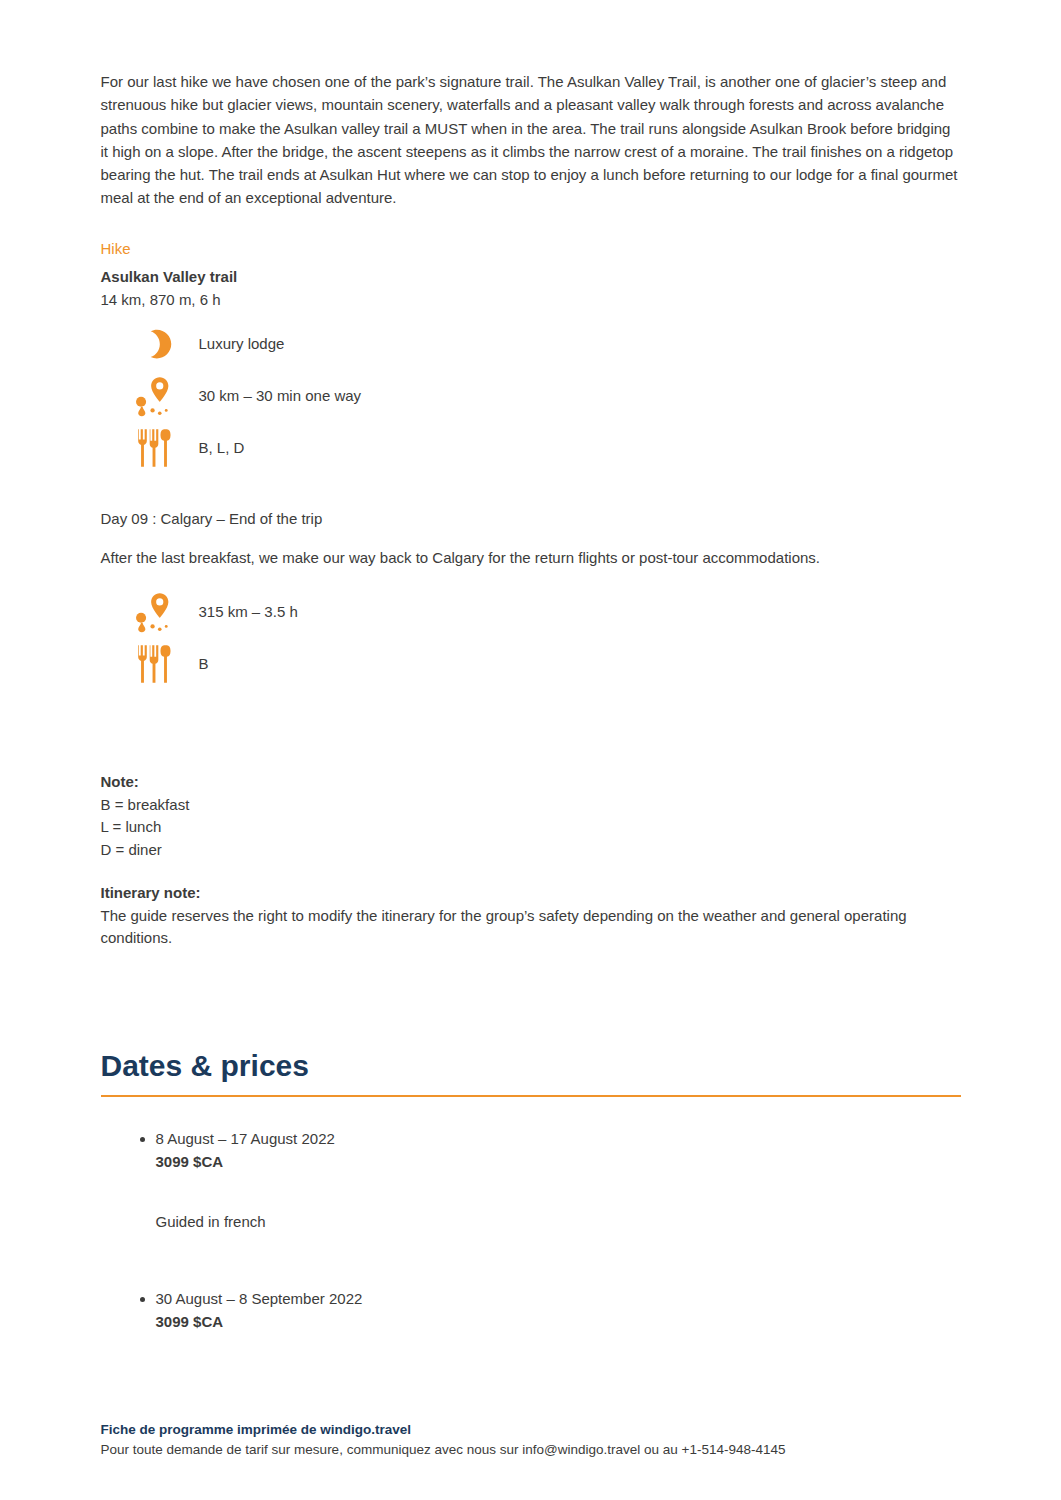For our last hike we have chosen one of the park’s signature trail. The Asulkan Valley Trail, is another one of glacier’s steep and strenuous hike but glacier views, mountain scenery, waterfalls and a pleasant valley walk through forests and across avalanche paths combine to make the Asulkan valley trail a MUST when in the area. The trail runs alongside Asulkan Brook before bridging it high on a slope. After the bridge, the ascent steepens as it climbs the narrow crest of a moraine. The trail finishes on a ridgetop bearing the hut. The trail ends at Asulkan Hut where we can stop to enjoy a lunch before returning to our lodge for a final gourmet meal at the end of an exceptional adventure.
Hike
Asulkan Valley trail
14 km, 870 m, 6 h
Luxury lodge
30 km – 30 min one way
B, L, D
Day 09 : Calgary – End of the trip
After the last breakfast, we make our way back to Calgary for the return flights or post-tour accommodations.
315 km – 3.5 h
B
Note:
B = breakfast
L = lunch
D = diner
Itinerary note:
The guide reserves the right to modify the itinerary for the group’s safety depending on the weather and general operating conditions.
Dates & prices
8 August – 17 August 2022 3099 $CA Guided in french
30 August – 8 September 2022 3099 $CA
Fiche de programme imprimée de windigo.travel
Pour toute demande de tarif sur mesure, communiquez avec nous sur info@windigo.travel ou au +1-514-948-4145